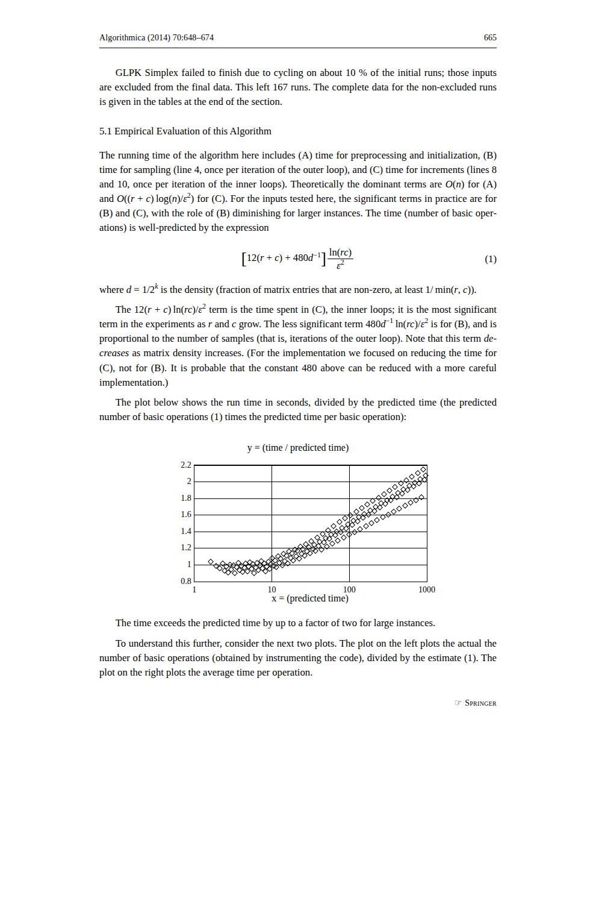Algorithmica (2014) 70:648–674 665
GLPK Simplex failed to finish due to cycling on about 10 % of the initial runs; those inputs are excluded from the final data. This left 167 runs. The complete data for the non-excluded runs is given in the tables at the end of the section.
5.1 Empirical Evaluation of this Algorithm
The running time of the algorithm here includes (A) time for preprocessing and initialization, (B) time for sampling (line 4, once per iteration of the outer loop), and (C) time for increments (lines 8 and 10, once per iteration of the inner loops). Theoretically the dominant terms are O(n) for (A) and O((r + c) log(n)/ε2) for (C). For the inputs tested here, the significant terms in practice are for (B) and (C), with the role of (B) diminishing for larger instances. The time (number of basic operations) is well-predicted by the expression
[12(r + c) + 480 d−1] ln(rc) ε2 (1)
where d = 1/2k is the density (fraction of matrix entries that are non-zero, at least 1/ min(r, c)).
The 12(r + c) ln(rc)/ε2 term is the time spent in (C), the inner loops; it is the most significant term in the experiments as r and c grow. The less significant term 480d−1 ln(rc)/ε2 is for (B), and is proportional to the number of samples (that is, iterations of the outer loop). Note that this term decreases as matrix density increases. (For the implementation we focused on reducing the time for (C), not for (B). It is probable that the constant 480 above can be reduced with a more careful implementation.)
The plot below shows the run time in seconds, divided by the predicted time (the predicted number of basic operations (1) times the predicted time per basic operation):
y = (time / predicted time)
2.2
2
1.8
1.6
1.4
1.2
1
0.8
1
10
100
1000
x = (predicted time)
The time exceeds the predicted time by up to a factor of two for large instances.
To understand this further, consider the next two plots. The plot on the left plots the actual the number of basic operations (obtained by instrumenting the code), divided by the estimate (1). The plot on the right plots the average time per operation.
☞Springer